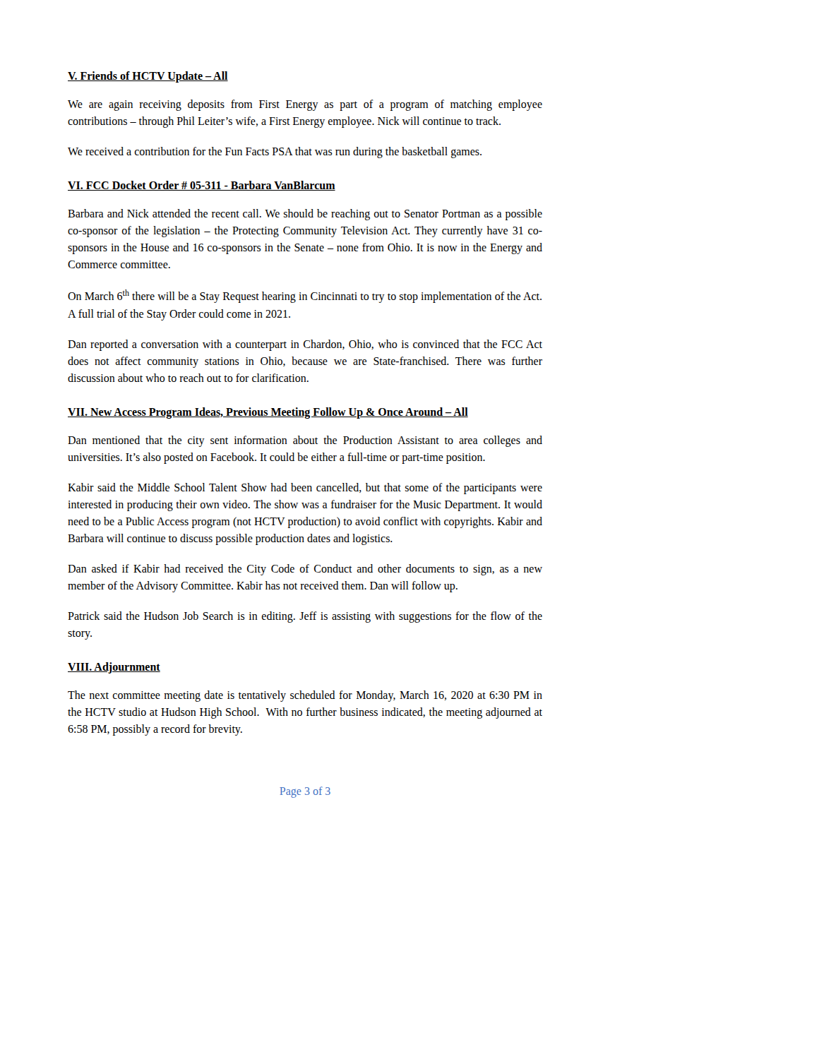V. Friends of HCTV Update – All
We are again receiving deposits from First Energy as part of a program of matching employee contributions – through Phil Leiter’s wife, a First Energy employee. Nick will continue to track.
We received a contribution for the Fun Facts PSA that was run during the basketball games.
VI. FCC Docket Order # 05-311 - Barbara VanBlarcum
Barbara and Nick attended the recent call. We should be reaching out to Senator Portman as a possible co-sponsor of the legislation – the Protecting Community Television Act. They currently have 31 co-sponsors in the House and 16 co-sponsors in the Senate – none from Ohio. It is now in the Energy and Commerce committee.
On March 6th there will be a Stay Request hearing in Cincinnati to try to stop implementation of the Act. A full trial of the Stay Order could come in 2021.
Dan reported a conversation with a counterpart in Chardon, Ohio, who is convinced that the FCC Act does not affect community stations in Ohio, because we are State-franchised. There was further discussion about who to reach out to for clarification.
VII. New Access Program Ideas, Previous Meeting Follow Up & Once Around – All
Dan mentioned that the city sent information about the Production Assistant to area colleges and universities. It’s also posted on Facebook. It could be either a full-time or part-time position.
Kabir said the Middle School Talent Show had been cancelled, but that some of the participants were interested in producing their own video. The show was a fundraiser for the Music Department. It would need to be a Public Access program (not HCTV production) to avoid conflict with copyrights. Kabir and Barbara will continue to discuss possible production dates and logistics.
Dan asked if Kabir had received the City Code of Conduct and other documents to sign, as a new member of the Advisory Committee. Kabir has not received them. Dan will follow up.
Patrick said the Hudson Job Search is in editing. Jeff is assisting with suggestions for the flow of the story.
VIII. Adjournment
The next committee meeting date is tentatively scheduled for Monday, March 16, 2020 at 6:30 PM in the HCTV studio at Hudson High School. With no further business indicated, the meeting adjourned at 6:58 PM, possibly a record for brevity.
Page 3 of 3